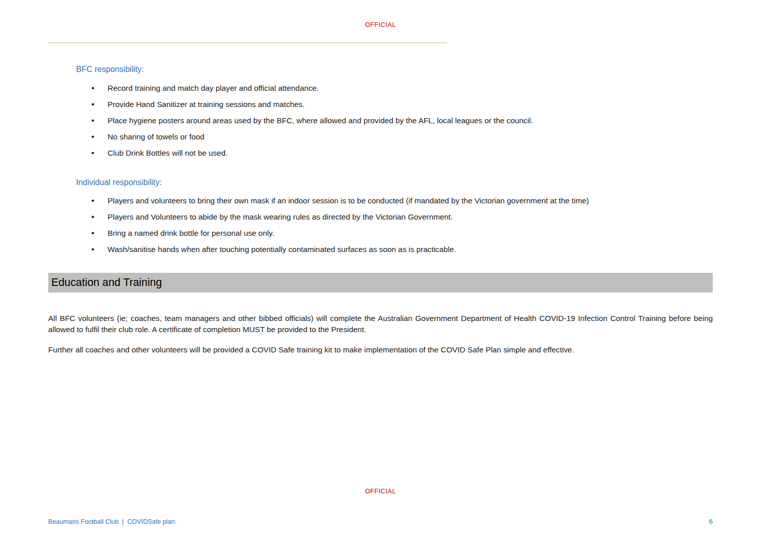OFFICIAL
BFC responsibility:
Record training and match day player and official attendance.
Provide Hand Sanitizer at training sessions and matches.
Place hygiene posters around areas used by the BFC, where allowed and provided by the AFL, local leagues or the council.
No sharing of towels or food
Club Drink Bottles will not be used.
Individual responsibility:
Players and volunteers to bring their own mask if an indoor session is to be conducted (if mandated by the Victorian government at the time)
Players and Volunteers to abide by the mask wearing rules as directed by the Victorian Government.
Bring a named drink bottle for personal use only.
Wash/sanitise hands when after touching potentially contaminated surfaces as soon as is practicable.
Education and Training
All BFC volunteers (ie; coaches, team managers and other bibbed officials) will complete the Australian Government Department of Health COVID-19 Infection Control Training before being allowed to fulfil their club role. A certificate of completion MUST be provided to the President.
Further all coaches and other volunteers will be provided a COVID Safe training kit to make implementation of the COVID Safe Plan simple and effective.
OFFICIAL
Beaumaris Football Club | COVIDSafe plan: 6